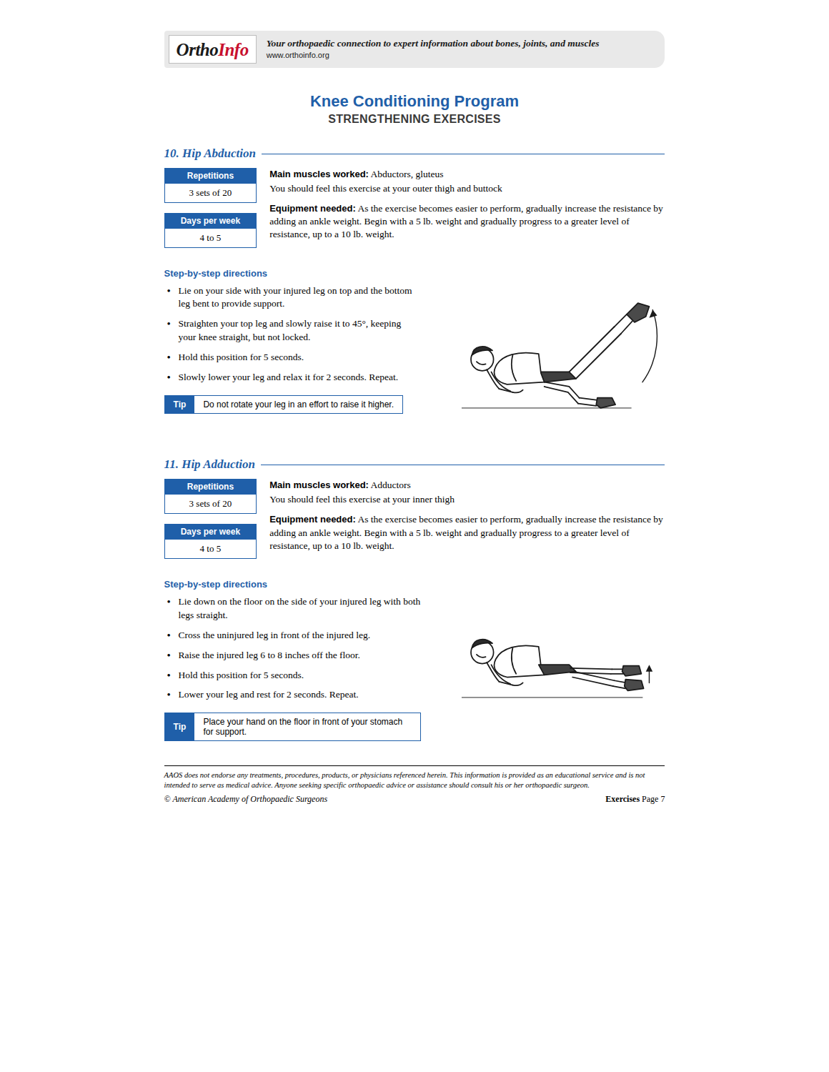Ortho Info
Your orthopaedic connection to expert information about bones, joints, and muscles
www.orthoinfo.org
Knee Conditioning Program
STRENGTHENING EXERCISES
10. Hip Abduction
Repetitions
3 sets of 20
Days per week
4 to 5
Main muscles worked: Abductors, gluteus
You should feel this exercise at your outer thigh and buttock
Equipment needed: As the exercise becomes easier to perform, gradually increase the resistance by adding an ankle weight. Begin with a 5 lb. weight and gradually progress to a greater level of resistance, up to a 10 lb. weight.
Step-by-step directions
Lie on your side with your injured leg on top and the bottom leg bent to provide support.
Straighten your top leg and slowly raise it to 45°, keeping your knee straight, but not locked.
Hold this position for 5 seconds.
Slowly lower your leg and relax it for 2 seconds. Repeat.
Tip
Do not rotate your leg in an effort to raise it higher.
11. Hip Adduction
Repetitions
3 sets of 20
Days per week
4 to 5
Main muscles worked: Adductors
You should feel this exercise at your inner thigh
Equipment needed: As the exercise becomes easier to perform, gradually increase the resistance by adding an ankle weight. Begin with a 5 lb. weight and gradually progress to a greater level of resistance, up to a 10 lb. weight.
Step-by-step directions
Lie down on the floor on the side of your injured leg with both legs straight.
Cross the uninjured leg in front of the injured leg.
Raise the injured leg 6 to 8 inches off the floor.
Hold this position for 5 seconds.
Lower your leg and rest for 2 seconds. Repeat.
Tip
Place your hand on the floor in front of your stomach for support.
AAOS does not endorse any treatments, procedures, products, or physicians referenced herein. This information is provided as an educational service and is not intended to serve as medical advice. Anyone seeking specific orthopaedic advice or assistance should consult his or her orthopaedic surgeon.
© American Academy of Orthopaedic Surgeons
Exercises Page 7